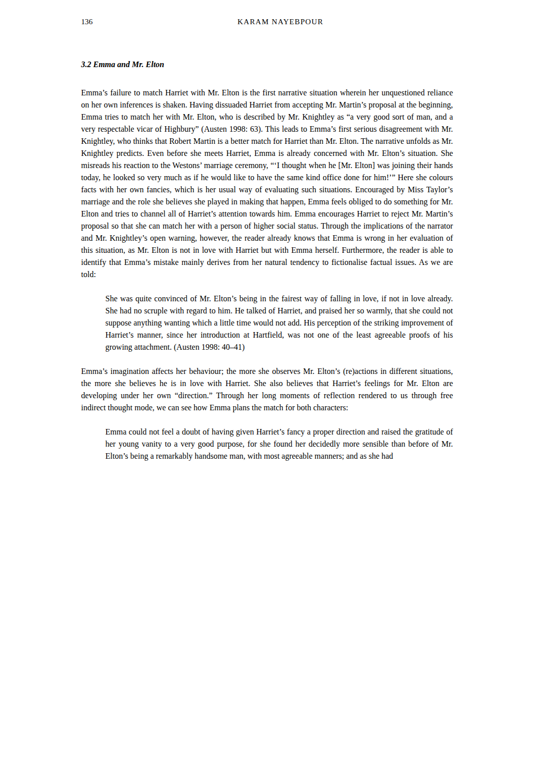136 Karam Nayebpour
3.2 Emma and Mr. Elton
Emma’s failure to match Harriet with Mr. Elton is the first narrative situation wherein her unquestioned reliance on her own inferences is shaken. Having dissuaded Harriet from accepting Mr. Martin’s proposal at the beginning, Emma tries to match her with Mr. Elton, who is described by Mr. Knightley as “a very good sort of man, and a very respectable vicar of Highbury” (Austen 1998: 63). This leads to Emma’s first serious disagreement with Mr. Knightley, who thinks that Robert Martin is a better match for Harriet than Mr. Elton. The narrative unfolds as Mr. Knightley predicts. Even before she meets Harriet, Emma is already concerned with Mr. Elton’s situation. She misreads his reaction to the Westons’ marriage ceremony, “‘I thought when he [Mr. Elton] was joining their hands today, he looked so very much as if he would like to have the same kind office done for him!’” Here she colours facts with her own fancies, which is her usual way of evaluating such situations. Encouraged by Miss Taylor’s marriage and the role she believes she played in making that happen, Emma feels obliged to do something for Mr. Elton and tries to channel all of Harriet’s attention towards him. Emma encourages Harriet to reject Mr. Martin’s proposal so that she can match her with a person of higher social status. Through the implications of the narrator and Mr. Knightley’s open warning, however, the reader already knows that Emma is wrong in her evaluation of this situation, as Mr. Elton is not in love with Harriet but with Emma herself. Furthermore, the reader is able to identify that Emma’s mistake mainly derives from her natural tendency to fictionalise factual issues. As we are told:
She was quite convinced of Mr. Elton’s being in the fairest way of falling in love, if not in love already. She had no scruple with regard to him. He talked of Harriet, and praised her so warmly, that she could not suppose anything wanting which a little time would not add. His perception of the striking improvement of Harriet’s manner, since her introduction at Hartfield, was not one of the least agreeable proofs of his growing attachment. (Austen 1998: 40–41)
Emma’s imagination affects her behaviour; the more she observes Mr. Elton’s (re)actions in different situations, the more she believes he is in love with Harriet. She also believes that Harriet’s feelings for Mr. Elton are developing under her own “direction.” Through her long moments of reflection rendered to us through free indirect thought mode, we can see how Emma plans the match for both characters:
Emma could not feel a doubt of having given Harriet’s fancy a proper direction and raised the gratitude of her young vanity to a very good purpose, for she found her decidedly more sensible than before of Mr. Elton’s being a remarkably handsome man, with most agreeable manners; and as she had